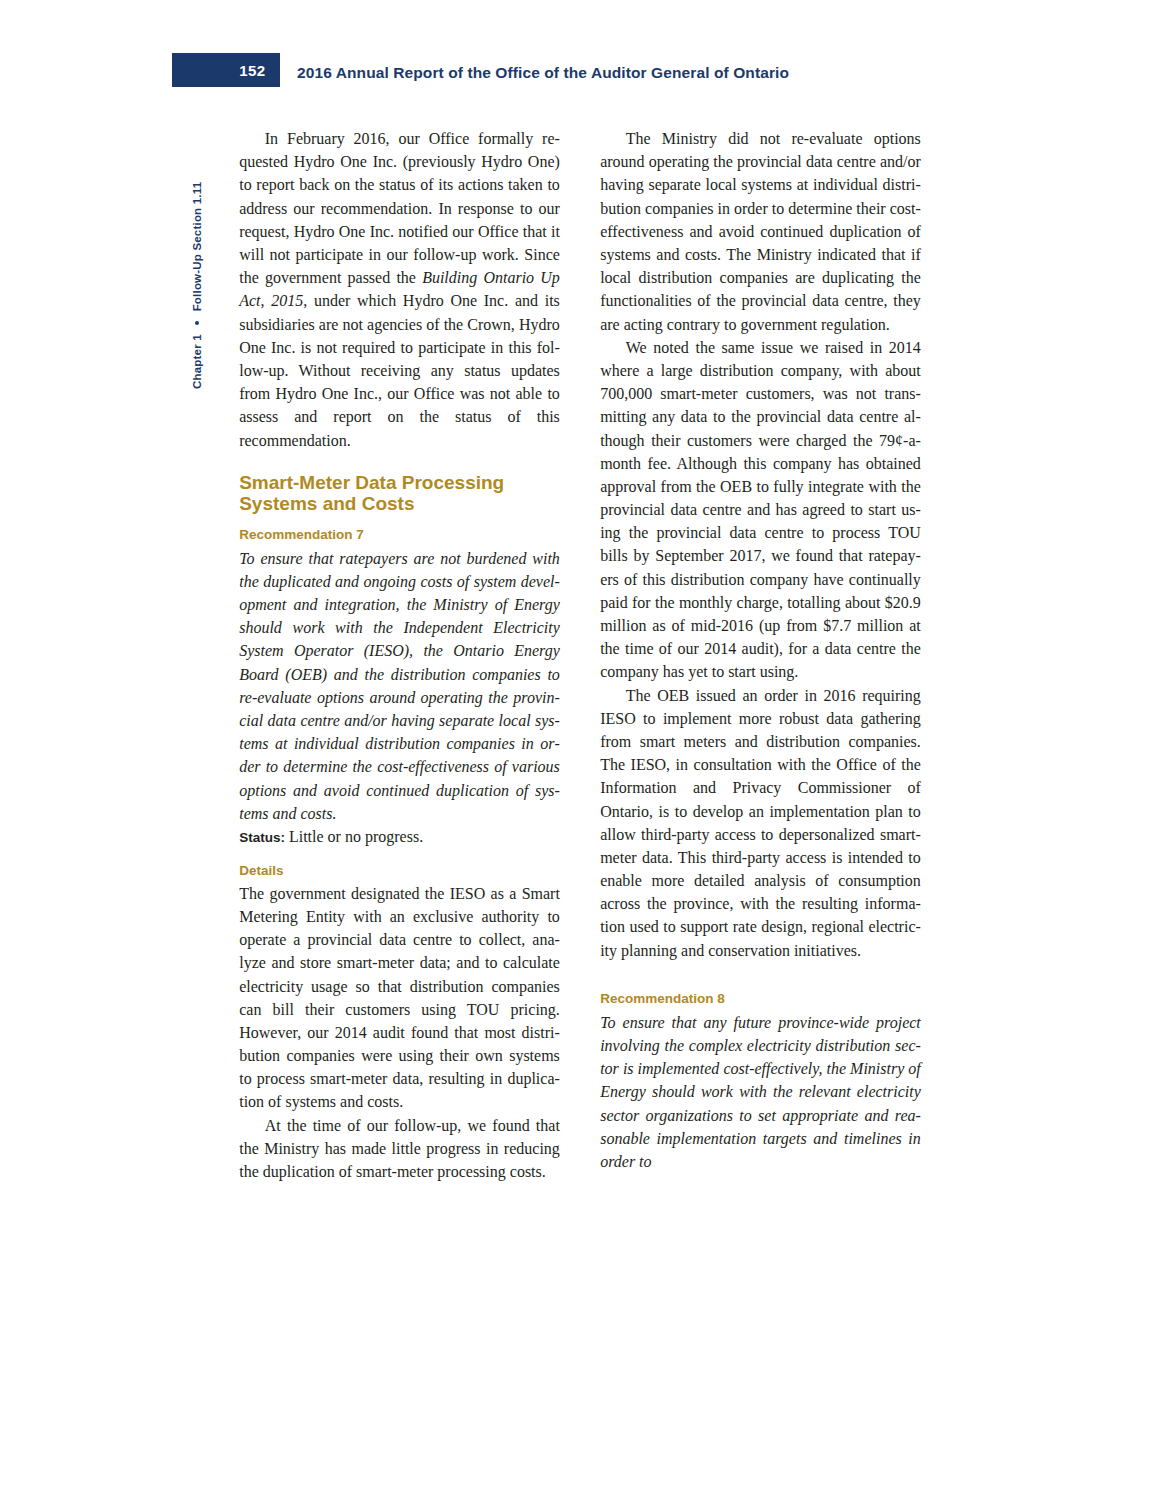152
2016 Annual Report of the Office of the Auditor General of Ontario
Chapter 1 Follow-Up Section 1.11
In February 2016, our Office formally requested Hydro One Inc. (previously Hydro One) to report back on the status of its actions taken to address our recommendation. In response to our request, Hydro One Inc. notified our Office that it will not participate in our follow-up work. Since the government passed the Building Ontario Up Act, 2015, under which Hydro One Inc. and its subsidiaries are not agencies of the Crown, Hydro One Inc. is not required to participate in this follow-up. Without receiving any status updates from Hydro One Inc., our Office was not able to assess and report on the status of this recommendation.
Smart-Meter Data Processing
Systems and Costs
Recommendation 7
To ensure that ratepayers are not burdened with the duplicated and ongoing costs of system development and integration, the Ministry of Energy should work with the Independent Electricity System Operator (IESO), the Ontario Energy Board (OEB) and the distribution companies to re-evaluate options around operating the provincial data centre and/or having separate local systems at individual distribution companies in order to determine the cost-effectiveness of various options and avoid continued duplication of systems and costs.
Status: Little or no progress.
Details
The government designated the IESO as a Smart Metering Entity with an exclusive authority to operate a provincial data centre to collect, analyze and store smart-meter data; and to calculate electricity usage so that distribution companies can bill their customers using TOU pricing. However, our 2014 audit found that most distribution companies were using their own systems to process smart-meter data, resulting in duplication of systems and costs.
At the time of our follow-up, we found that the Ministry has made little progress in reducing the duplication of smart-meter processing costs.
The Ministry did not re-evaluate options around operating the provincial data centre and/or having separate local systems at individual distribution companies in order to determine their cost-effectiveness and avoid continued duplication of systems and costs. The Ministry indicated that if local distribution companies are duplicating the functionalities of the provincial data centre, they are acting contrary to government regulation.
We noted the same issue we raised in 2014 where a large distribution company, with about 700,000 smart-meter customers, was not transmitting any data to the provincial data centre although their customers were charged the 79¢-a-month fee. Although this company has obtained approval from the OEB to fully integrate with the provincial data centre and has agreed to start using the provincial data centre to process TOU bills by September 2017, we found that ratepayers of this distribution company have continually paid for the monthly charge, totalling about $20.9 million as of mid-2016 (up from $7.7 million at the time of our 2014 audit), for a data centre the company has yet to start using.
The OEB issued an order in 2016 requiring IESO to implement more robust data gathering from smart meters and distribution companies. The IESO, in consultation with the Office of the Information and Privacy Commissioner of Ontario, is to develop an implementation plan to allow third-party access to depersonalized smart-meter data. This third-party access is intended to enable more detailed analysis of consumption across the province, with the resulting information used to support rate design, regional electricity planning and conservation initiatives.
Recommendation 8
To ensure that any future province-wide project involving the complex electricity distribution sector is implemented cost-effectively, the Ministry of Energy should work with the relevant electricity sector organizations to set appropriate and reasonable implementation targets and timelines in order to